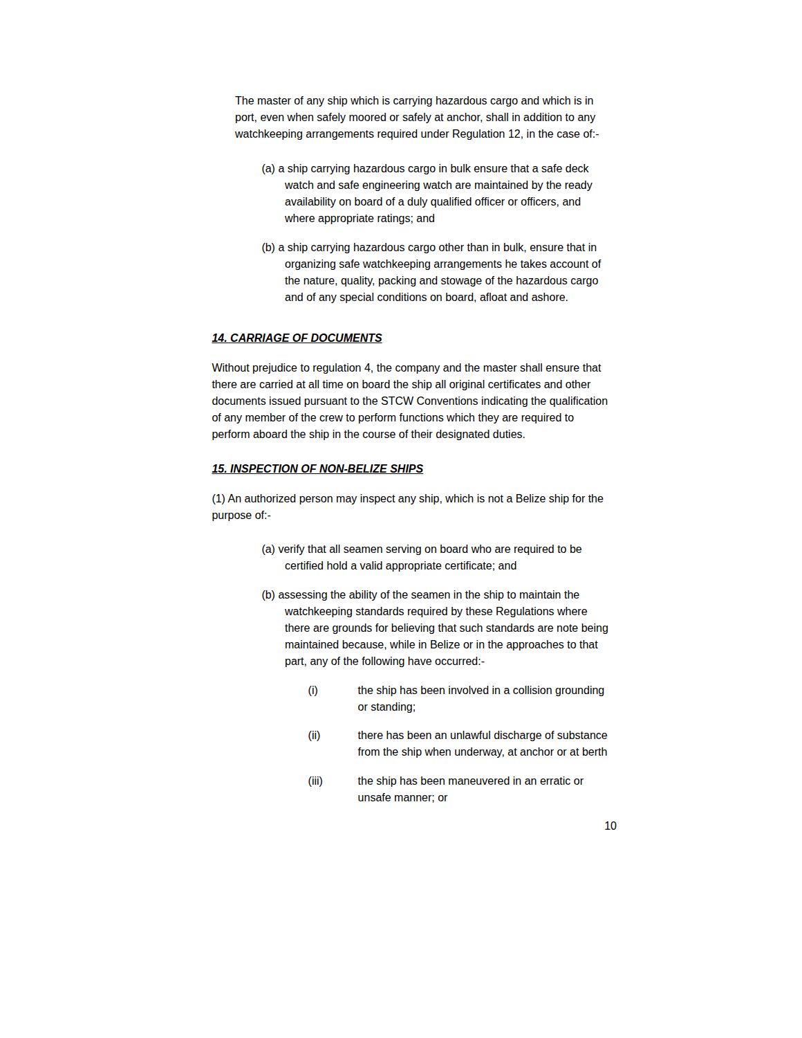The master of any ship which is carrying hazardous cargo and which is in port, even when safely moored or safely at anchor, shall in addition to any watchkeeping arrangements required under Regulation 12, in the case of:-
(a) a ship carrying hazardous cargo in bulk ensure that a safe deck watch and safe engineering watch are maintained by the ready availability on board of a duly qualified officer or officers, and where appropriate ratings; and
(b) a ship carrying hazardous cargo other than in bulk, ensure that in organizing safe watchkeeping arrangements he takes account of the nature, quality, packing and stowage of the hazardous cargo and of any special conditions on board, afloat and ashore.
14. CARRIAGE OF DOCUMENTS
Without prejudice to regulation 4, the company and the master shall ensure that there are carried at all time on board the ship all original certificates and other documents issued pursuant to the STCW Conventions indicating the qualification of any member of the crew to perform functions which they are required to perform aboard the ship in the course of their designated duties.
15. INSPECTION OF NON-BELIZE SHIPS
(1) An authorized person may inspect any ship, which is not a Belize ship for the purpose of:-
(a) verify that all seamen serving on board who are required to be certified hold a valid appropriate certificate; and
(b) assessing the ability of the seamen in the ship to maintain the watchkeeping standards required by these Regulations where there are grounds for believing that such standards are note being maintained because, while in Belize or in the approaches to that part, any of the following have occurred:-
(i) the ship has been involved in a collision grounding or standing;
(ii) there has been an unlawful discharge of substance from the ship when underway, at anchor or at berth
(iii) the ship has been maneuvered in an erratic or unsafe manner; or
10